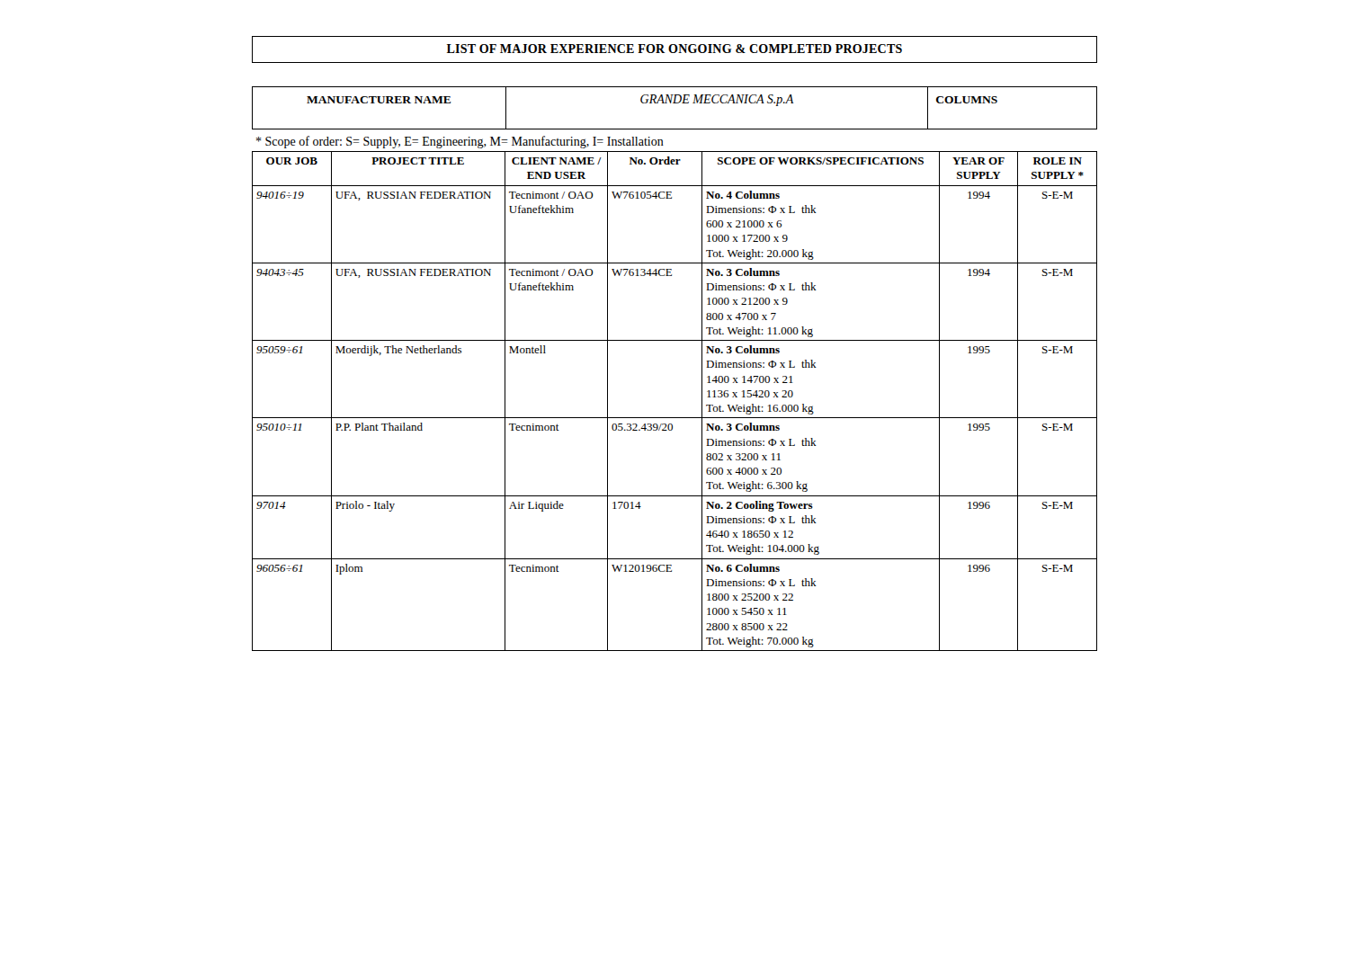LIST OF MAJOR EXPERIENCE FOR ONGOING & COMPLETED PROJECTS
| MANUFACTURER NAME | GRANDE MECCANICA S.p.A | COLUMNS |
* Scope of order: S= Supply, E= Engineering, M= Manufacturing, I= Installation
| OUR JOB | PROJECT TITLE | CLIENT NAME / END USER | No. Order | SCOPE OF WORKS/SPECIFICATIONS | YEAR OF SUPPLY | ROLE IN SUPPLY * |
| --- | --- | --- | --- | --- | --- | --- |
| 94016÷19 | UFA, RUSSIAN FEDERATION | Tecnimont / OAO Ufaneftekhim | W761054CE | No. 4 Columns Dimensions: Φ x L thk 600 x 21000 x 6 1000 x 17200 x 9 Tot. Weight: 20.000 kg | 1994 | S-E-M |
| 94043÷45 | UFA, RUSSIAN FEDERATION | Tecnimont / OAO Ufaneftekhim | W761344CE | No. 3 Columns Dimensions: Φ x L thk 1000 x 21200 x 9 800 x 4700 x 7 Tot. Weight: 11.000 kg | 1994 | S-E-M |
| 95059÷61 | Moerdijk, The Netherlands | Montell | | No. 3 Columns Dimensions: Φ x L thk 1400 x 14700 x 21 1136 x 15420 x 20 Tot. Weight: 16.000 kg | 1995 | S-E-M |
| 95010÷11 | P.P. Plant Thailand | Tecnimont | 05.32.439/20 | No. 3 Columns Dimensions: Φ x L thk 802 x 3200 x 11 600 x 4000 x 20 Tot. Weight: 6.300 kg | 1995 | S-E-M |
| 97014 | Priolo - Italy | Air Liquide | 17014 | No. 2 Cooling Towers Dimensions: Φ x L thk 4640 x 18650 x 12 Tot. Weight: 104.000 kg | 1996 | S-E-M |
| 96056÷61 | Iplom | Tecnimont | W120196CE | No. 6 Columns Dimensions: Φ x L thk 1800 x 25200 x 22 1000 x 5450 x 11 2800 x 8500 x 22 Tot. Weight: 70.000 kg | 1996 | S-E-M |